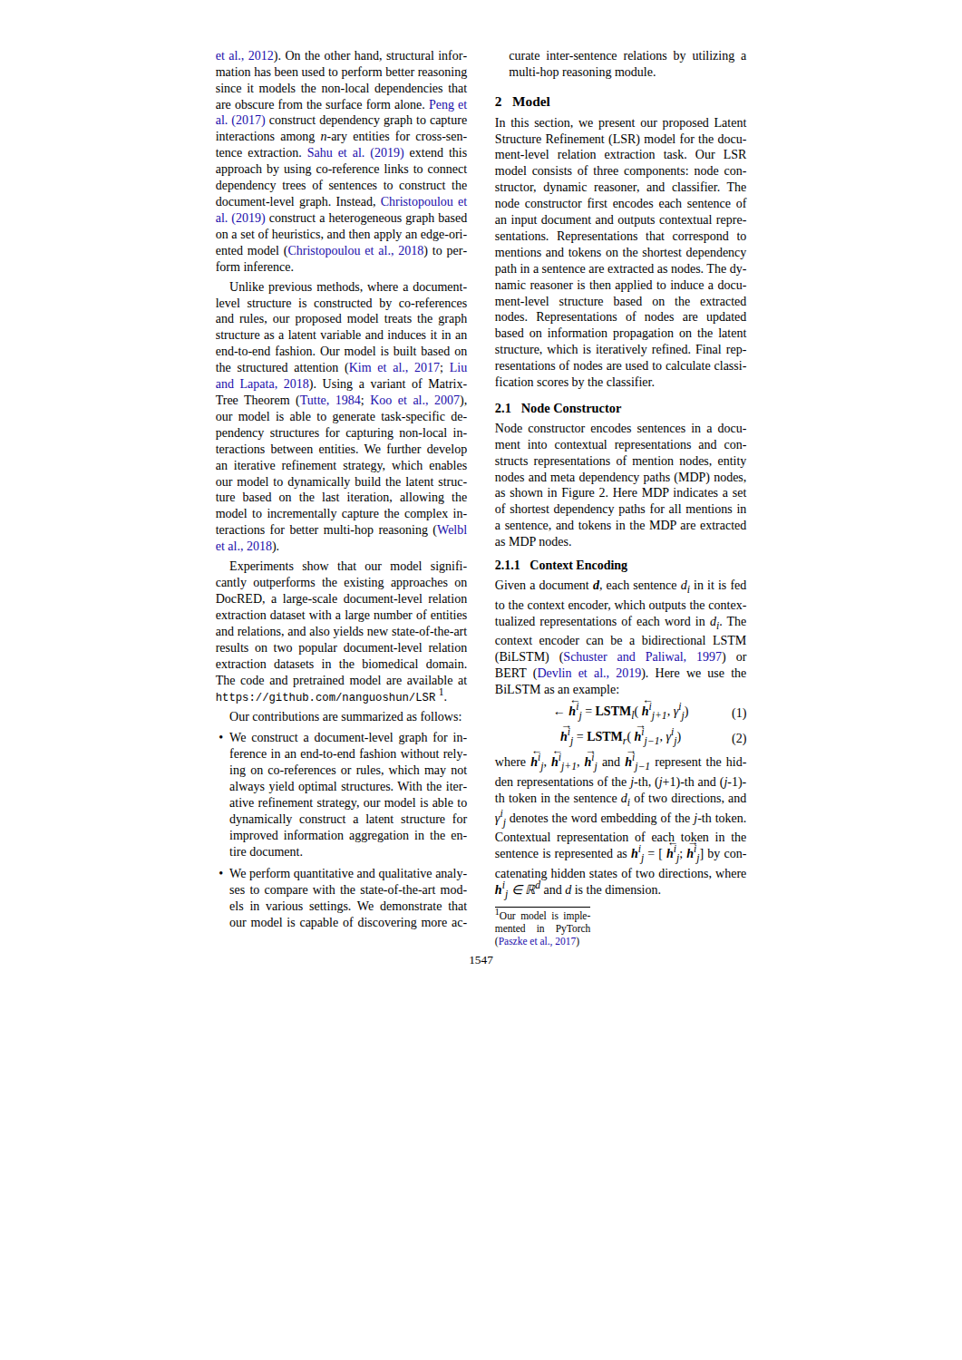et al., 2012). On the other hand, structural information has been used to perform better reasoning since it models the non-local dependencies that are obscure from the surface form alone. Peng et al. (2017) construct dependency graph to capture interactions among n-ary entities for cross-sentence extraction. Sahu et al. (2019) extend this approach by using co-reference links to connect dependency trees of sentences to construct the document-level graph. Instead, Christopoulou et al. (2019) construct a heterogeneous graph based on a set of heuristics, and then apply an edge-oriented model (Christopoulou et al., 2018) to perform inference.
Unlike previous methods, where a document-level structure is constructed by co-references and rules, our proposed model treats the graph structure as a latent variable and induces it in an end-to-end fashion. Our model is built based on the structured attention (Kim et al., 2017; Liu and Lapata, 2018). Using a variant of Matrix-Tree Theorem (Tutte, 1984; Koo et al., 2007), our model is able to generate task-specific dependency structures for capturing non-local interactions between entities. We further develop an iterative refinement strategy, which enables our model to dynamically build the latent structure based on the last iteration, allowing the model to incrementally capture the complex interactions for better multi-hop reasoning (Welbl et al., 2018).
Experiments show that our model significantly outperforms the existing approaches on DocRED, a large-scale document-level relation extraction dataset with a large number of entities and relations, and also yields new state-of-the-art results on two popular document-level relation extraction datasets in the biomedical domain. The code and pretrained model are available at https://github.com/nanguoshun/LSR 1.
Our contributions are summarized as follows:
We construct a document-level graph for inference in an end-to-end fashion without relying on co-references or rules, which may not always yield optimal structures. With the iterative refinement strategy, our model is able to dynamically construct a latent structure for improved information aggregation in the entire document.
We perform quantitative and qualitative analyses to compare with the state-of-the-art models in various settings. We demonstrate that our model is capable of discovering more accurate inter-sentence relations by utilizing a multi-hop reasoning module.
2 Model
In this section, we present our proposed Latent Structure Refinement (LSR) model for the document-level relation extraction task. Our LSR model consists of three components: node constructor, dynamic reasoner, and classifier. The node constructor first encodes each sentence of an input document and outputs contextual representations. Representations that correspond to mentions and tokens on the shortest dependency path in a sentence are extracted as nodes. The dynamic reasoner is then applied to induce a document-level structure based on the extracted nodes. Representations of nodes are updated based on information propagation on the latent structure, which is iteratively refined. Final representations of nodes are used to calculate classification scores by the classifier.
2.1 Node Constructor
Node constructor encodes sentences in a document into contextual representations and constructs representations of mention nodes, entity nodes and meta dependency paths (MDP) nodes, as shown in Figure 2. Here MDP indicates a set of shortest dependency paths for all mentions in a sentence, and tokens in the MDP are extracted as MDP nodes.
2.1.1 Context Encoding
Given a document d, each sentence di in it is fed to the context encoder, which outputs the contextualized representations of each word in di. The context encoder can be a bidirectional LSTM (BiLSTM) (Schuster and Paliwal, 1997) or BERT (Devlin et al., 2019). Here we use the BiLSTM as an example:
← ← hij = LSTMl( ← hi j+1, γij) (1)
→ hij = LSTMr( → hi j−1, γij) (2)
where ← hij , ← hi j+1, → hij and → hi j−1 represent the hidden representations of the j-th, (j+1)-th and (j-1)-th token in the sentence di of two directions, and γij denotes the word embedding of the j-th token. Contextual representation of each token in the sentence is represented as hij = [ ← hij ; → hij ] by concatenating hidden states of two directions, where hij ∈ ℝd and d is the dimension.
1Our model is implemented in PyTorch (Paszke et al., 2017)
1547